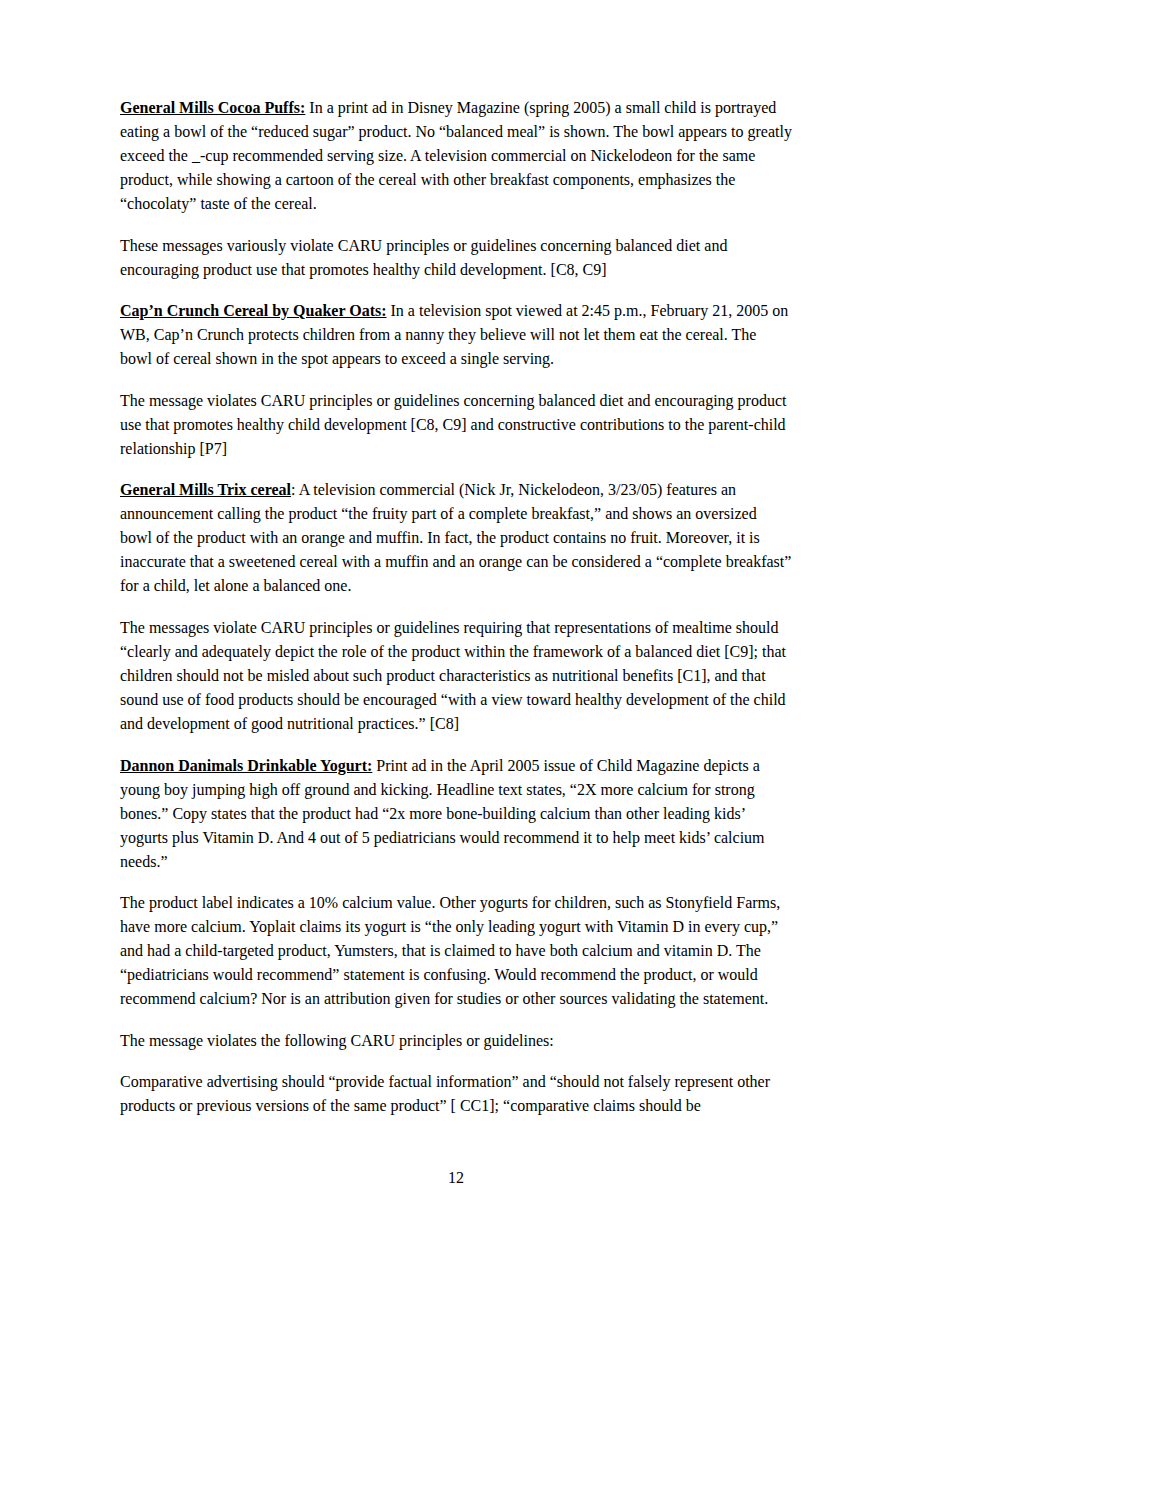General Mills Cocoa Puffs: In a print ad in Disney Magazine (spring 2005) a small child is portrayed eating a bowl of the “reduced sugar” product. No “balanced meal” is shown. The bowl appears to greatly exceed the _-cup recommended serving size. A television commercial on Nickelodeon for the same product, while showing a cartoon of the cereal with other breakfast components, emphasizes the “chocolaty” taste of the cereal.
These messages variously violate CARU principles or guidelines concerning balanced diet and encouraging product use that promotes healthy child development. [C8, C9]
Cap’n Crunch Cereal by Quaker Oats: In a television spot viewed at 2:45 p.m., February 21, 2005 on WB, Cap’n Crunch protects children from a nanny they believe will not let them eat the cereal. The bowl of cereal shown in the spot appears to exceed a single serving.
The message violates CARU principles or guidelines concerning balanced diet and encouraging product use that promotes healthy child development [C8, C9] and constructive contributions to the parent-child relationship [P7]
General Mills Trix cereal: A television commercial (Nick Jr, Nickelodeon, 3/23/05) features an announcement calling the product “the fruity part of a complete breakfast,” and shows an oversized bowl of the product with an orange and muffin. In fact, the product contains no fruit. Moreover, it is inaccurate that a sweetened cereal with a muffin and an orange can be considered a “complete breakfast” for a child, let alone a balanced one.
The messages violate CARU principles or guidelines requiring that representations of mealtime should “clearly and adequately depict the role of the product within the framework of a balanced diet [C9]; that children should not be misled about such product characteristics as nutritional benefits [C1], and that sound use of food products should be encouraged “with a view toward healthy development of the child and development of good nutritional practices.” [C8]
Dannon Danimals Drinkable Yogurt: Print ad in the April 2005 issue of Child Magazine depicts a young boy jumping high off ground and kicking. Headline text states, “2X more calcium for strong bones.” Copy states that the product had “2x more bone-building calcium than other leading kids’ yogurts plus Vitamin D. And 4 out of 5 pediatricians would recommend it to help meet kids’ calcium needs.”
The product label indicates a 10% calcium value. Other yogurts for children, such as Stonyfield Farms, have more calcium. Yoplait claims its yogurt is “the only leading yogurt with Vitamin D in every cup,” and had a child-targeted product, Yumsters, that is claimed to have both calcium and vitamin D. The “pediatricians would recommend” statement is confusing. Would recommend the product, or would recommend calcium? Nor is an attribution given for studies or other sources validating the statement.
The message violates the following CARU principles or guidelines:
Comparative advertising should “provide factual information” and “should not falsely represent other products or previous versions of the same product” [ CC1]; “comparative claims should be
12